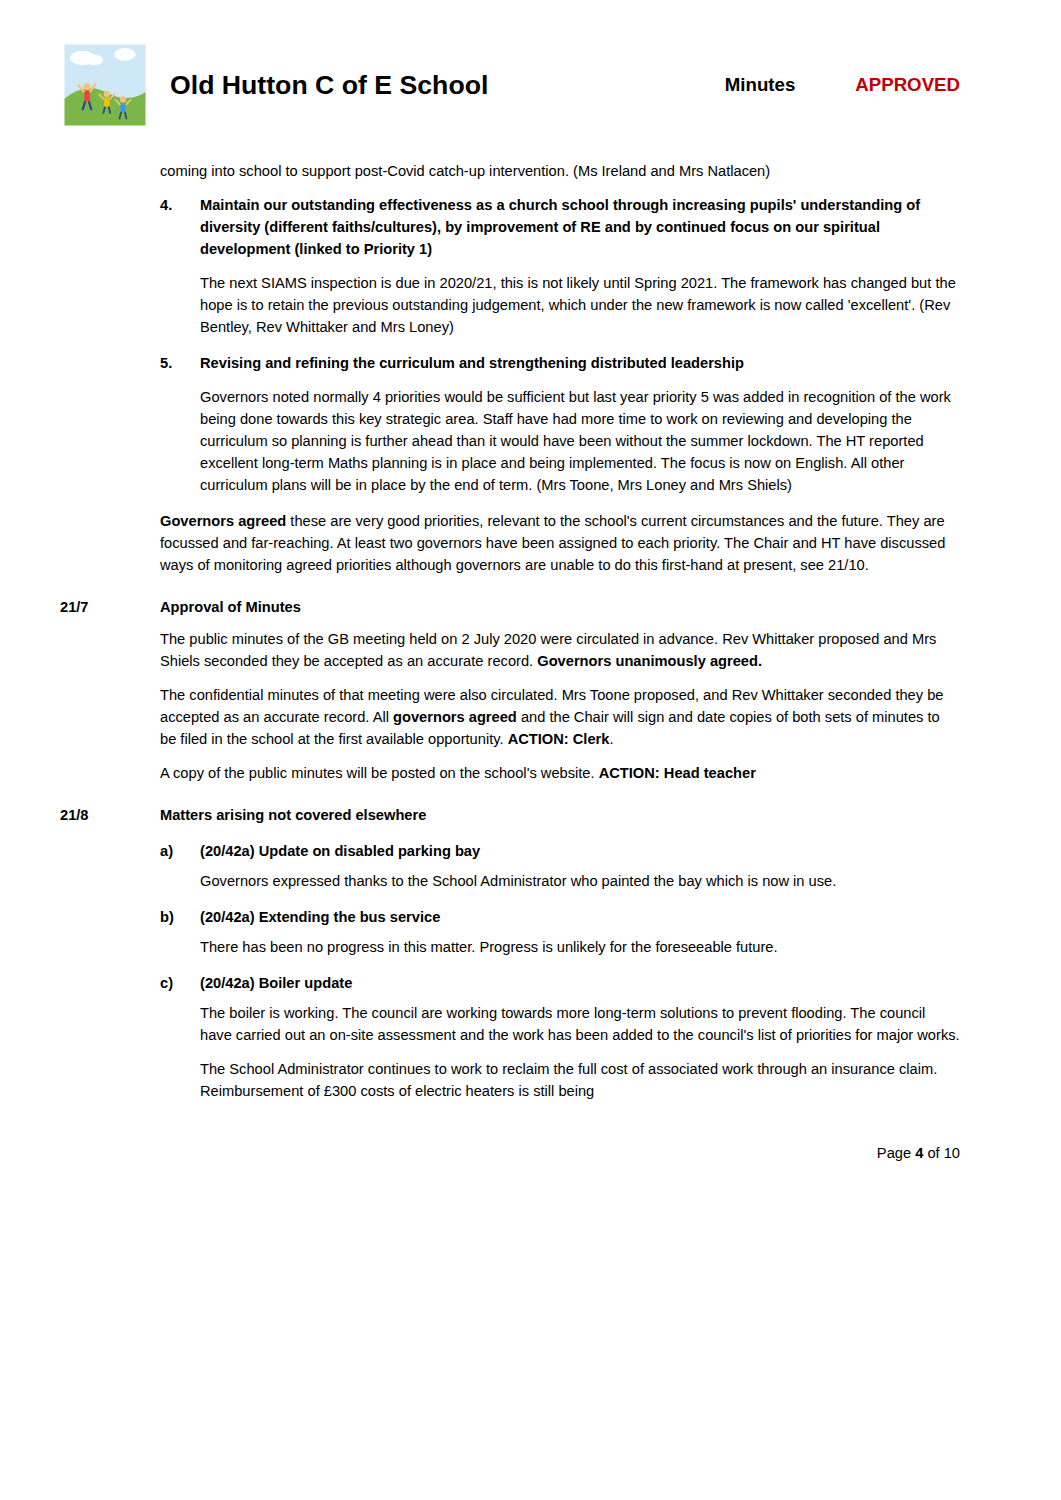Old Hutton C of E School
Minutes
APPROVED
coming into school to support post-Covid catch-up intervention. (Ms Ireland and Mrs Natlacen)
4.
Maintain our outstanding effectiveness as a church school through increasing pupils' understanding of diversity (different faiths/cultures), by improvement of RE and by continued focus on our spiritual development (linked to Priority 1)
The next SIAMS inspection is due in 2020/21, this is not likely until Spring 2021. The framework has changed but the hope is to retain the previous outstanding judgement, which under the new framework is now called 'excellent'. (Rev Bentley, Rev Whittaker and Mrs Loney)
5.
Revising and refining the curriculum and strengthening distributed leadership
Governors noted normally 4 priorities would be sufficient but last year priority 5 was added in recognition of the work being done towards this key strategic area. Staff have had more time to work on reviewing and developing the curriculum so planning is further ahead than it would have been without the summer lockdown. The HT reported excellent long-term Maths planning is in place and being implemented. The focus is now on English. All other curriculum plans will be in place by the end of term. (Mrs Toone, Mrs Loney and Mrs Shiels)
Governors agreed these are very good priorities, relevant to the school's current circumstances and the future. They are focussed and far-reaching. At least two governors have been assigned to each priority. The Chair and HT have discussed ways of monitoring agreed priorities although governors are unable to do this first-hand at present, see 21/10.
21/7
Approval of Minutes
The public minutes of the GB meeting held on 2 July 2020 were circulated in advance. Rev Whittaker proposed and Mrs Shiels seconded they be accepted as an accurate record. Governors unanimously agreed.
The confidential minutes of that meeting were also circulated. Mrs Toone proposed, and Rev Whittaker seconded they be accepted as an accurate record. All governors agreed and the Chair will sign and date copies of both sets of minutes to be filed in the school at the first available opportunity. ACTION: Clerk.
A copy of the public minutes will be posted on the school's website. ACTION: Head teacher
21/8
Matters arising not covered elsewhere
a)
(20/42a) Update on disabled parking bay
Governors expressed thanks to the School Administrator who painted the bay which is now in use.
b)
(20/42a) Extending the bus service
There has been no progress in this matter. Progress is unlikely for the foreseeable future.
c)
(20/42a) Boiler update
The boiler is working. The council are working towards more long-term solutions to prevent flooding. The council have carried out an on-site assessment and the work has been added to the council's list of priorities for major works.
The School Administrator continues to work to reclaim the full cost of associated work through an insurance claim. Reimbursement of £300 costs of electric heaters is still being
Page 4 of 10